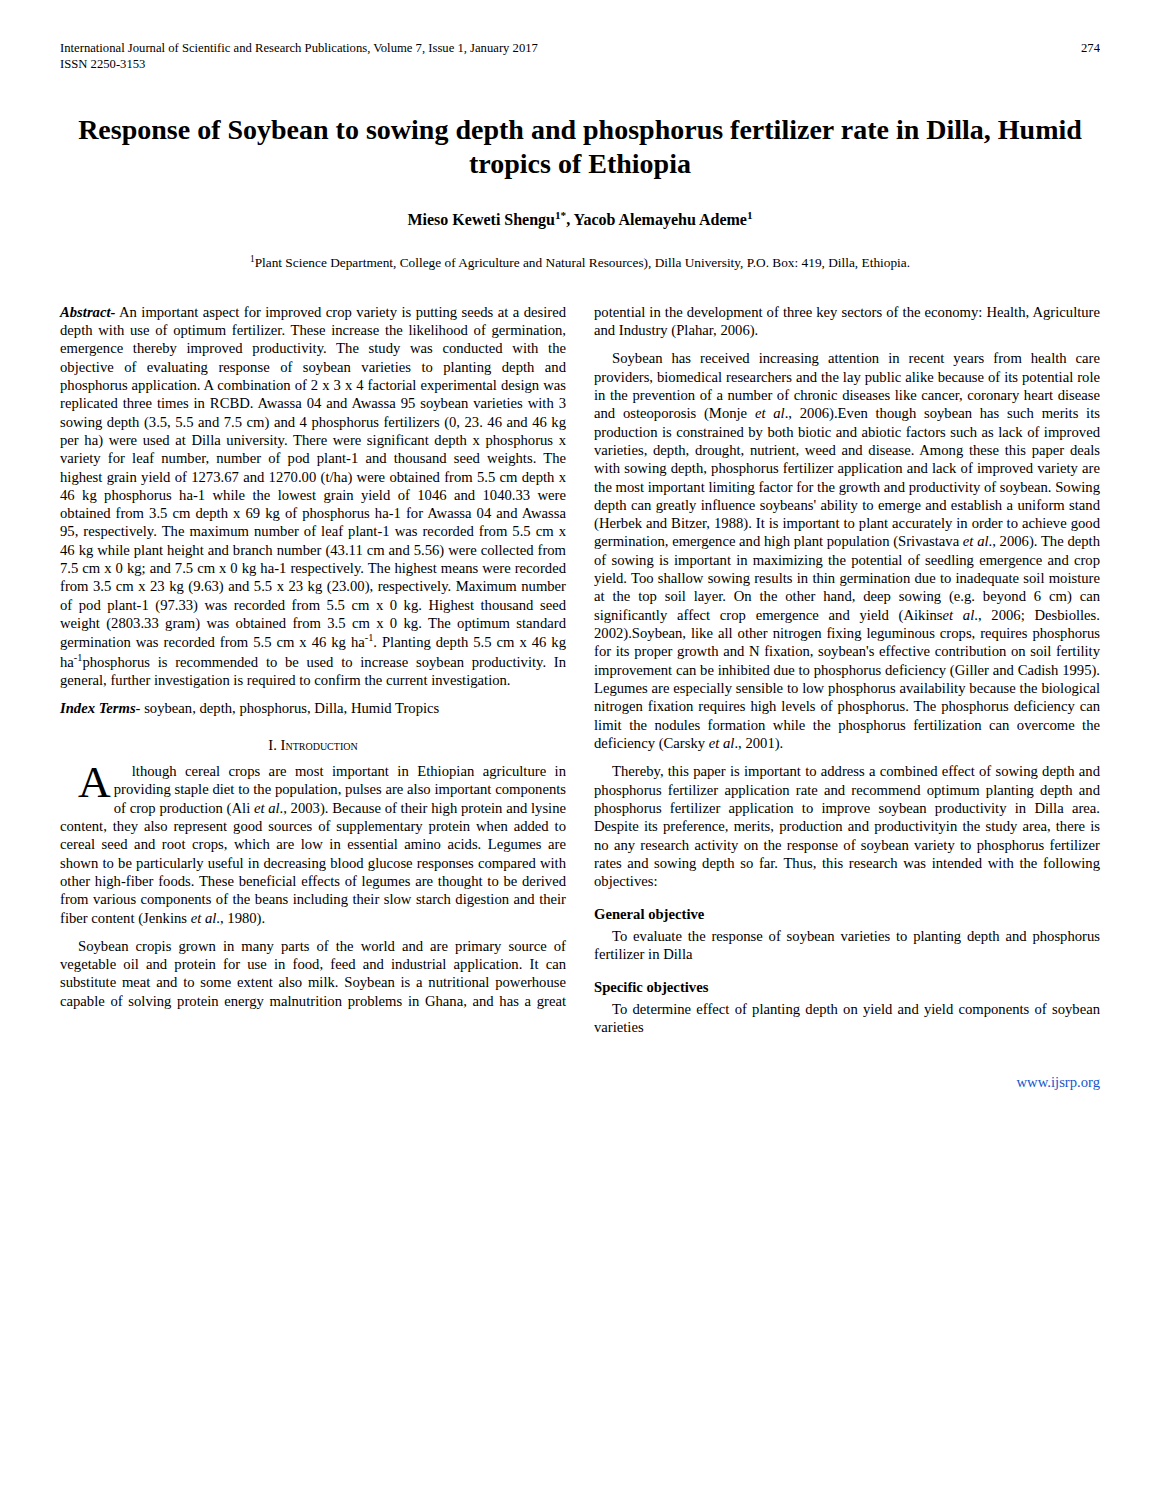International Journal of Scientific and Research Publications, Volume 7, Issue 1, January 2017
ISSN 2250-3153
274
Response of Soybean to sowing depth and phosphorus fertilizer rate in Dilla, Humid tropics of Ethiopia
Mieso Keweti Shengu1*, Yacob Alemayehu Ademe1
1Plant Science Department, College of Agriculture and Natural Resources), Dilla University, P.O. Box: 419, Dilla, Ethiopia.
Abstract- An important aspect for improved crop variety is putting seeds at a desired depth with use of optimum fertilizer. These increase the likelihood of germination, emergence thereby improved productivity. The study was conducted with the objective of evaluating response of soybean varieties to planting depth and phosphorus application. A combination of 2 x 3 x 4 factorial experimental design was replicated three times in RCBD. Awassa 04 and Awassa 95 soybean varieties with 3 sowing depth (3.5, 5.5 and 7.5 cm) and 4 phosphorus fertilizers (0, 23. 46 and 46 kg per ha) were used at Dilla university. There were significant depth x phosphorus x variety for leaf number, number of pod plant-1 and thousand seed weights. The highest grain yield of 1273.67 and 1270.00 (t/ha) were obtained from 5.5 cm depth x 46 kg phosphorus ha-1 while the lowest grain yield of 1046 and 1040.33 were obtained from 3.5 cm depth x 69 kg of phosphorus ha-1 for Awassa 04 and Awassa 95, respectively. The maximum number of leaf plant-1 was recorded from 5.5 cm x 46 kg while plant height and branch number (43.11 cm and 5.56) were collected from 7.5 cm x 0 kg; and 7.5 cm x 0 kg ha-1 respectively. The highest means were recorded from 3.5 cm x 23 kg (9.63) and 5.5 x 23 kg (23.00), respectively. Maximum number of pod plant-1 (97.33) was recorded from 5.5 cm x 0 kg. Highest thousand seed weight (2803.33 gram) was obtained from 3.5 cm x 0 kg. The optimum standard germination was recorded from 5.5 cm x 46 kg ha-1. Planting depth 5.5 cm x 46 kg ha-1phosphorus is recommended to be used to increase soybean productivity. In general, further investigation is required to confirm the current investigation.
Index Terms- soybean, depth, phosphorus, Dilla, Humid Tropics
I. Introduction
Although cereal crops are most important in Ethiopian agriculture in providing staple diet to the population, pulses are also important components of crop production (Ali et al., 2003). Because of their high protein and lysine content, they also represent good sources of supplementary protein when added to cereal seed and root crops, which are low in essential amino acids. Legumes are shown to be particularly useful in decreasing blood glucose responses compared with other high-fiber foods. These beneficial effects of legumes are thought to be derived from various components of the beans including their slow starch digestion and their fiber content (Jenkins et al., 1980).
Soybean cropis grown in many parts of the world and are primary source of vegetable oil and protein for use in food, feed and industrial application. It can substitute meat and to some extent also milk. Soybean is a nutritional powerhouse capable of solving protein energy malnutrition problems in Ghana, and has a great potential in the development of three key sectors of the economy: Health, Agriculture and Industry (Plahar, 2006).
Soybean has received increasing attention in recent years from health care providers, biomedical researchers and the lay public alike because of its potential role in the prevention of a number of chronic diseases like cancer, coronary heart disease and osteoporosis (Monje et al., 2006).Even though soybean has such merits its production is constrained by both biotic and abiotic factors such as lack of improved varieties, depth, drought, nutrient, weed and disease. Among these this paper deals with sowing depth, phosphorus fertilizer application and lack of improved variety are the most important limiting factor for the growth and productivity of soybean. Sowing depth can greatly influence soybeans' ability to emerge and establish a uniform stand (Herbek and Bitzer, 1988). It is important to plant accurately in order to achieve good germination, emergence and high plant population (Srivastava et al., 2006). The depth of sowing is important in maximizing the potential of seedling emergence and crop yield. Too shallow sowing results in thin germination due to inadequate soil moisture at the top soil layer. On the other hand, deep sowing (e.g. beyond 6 cm) can significantly affect crop emergence and yield (Aikinset al., 2006; Desbiolles. 2002).Soybean, like all other nitrogen fixing leguminous crops, requires phosphorus for its proper growth and N fixation, soybean's effective contribution on soil fertility improvement can be inhibited due to phosphorus deficiency (Giller and Cadish 1995). Legumes are especially sensible to low phosphorus availability because the biological nitrogen fixation requires high levels of phosphorus. The phosphorus deficiency can limit the nodules formation while the phosphorus fertilization can overcome the deficiency (Carsky et al., 2001).
Thereby, this paper is important to address a combined effect of sowing depth and phosphorus fertilizer application rate and recommend optimum planting depth and phosphorus fertilizer application to improve soybean productivity in Dilla area. Despite its preference, merits, production and productivityin the study area, there is no any research activity on the response of soybean variety to phosphorus fertilizer rates and sowing depth so far. Thus, this research was intended with the following objectives:
General objective
To evaluate the response of soybean varieties to planting depth and phosphorus fertilizer in Dilla
Specific objectives
To determine effect of planting depth on yield and yield components of soybean varieties
www.ijsrp.org